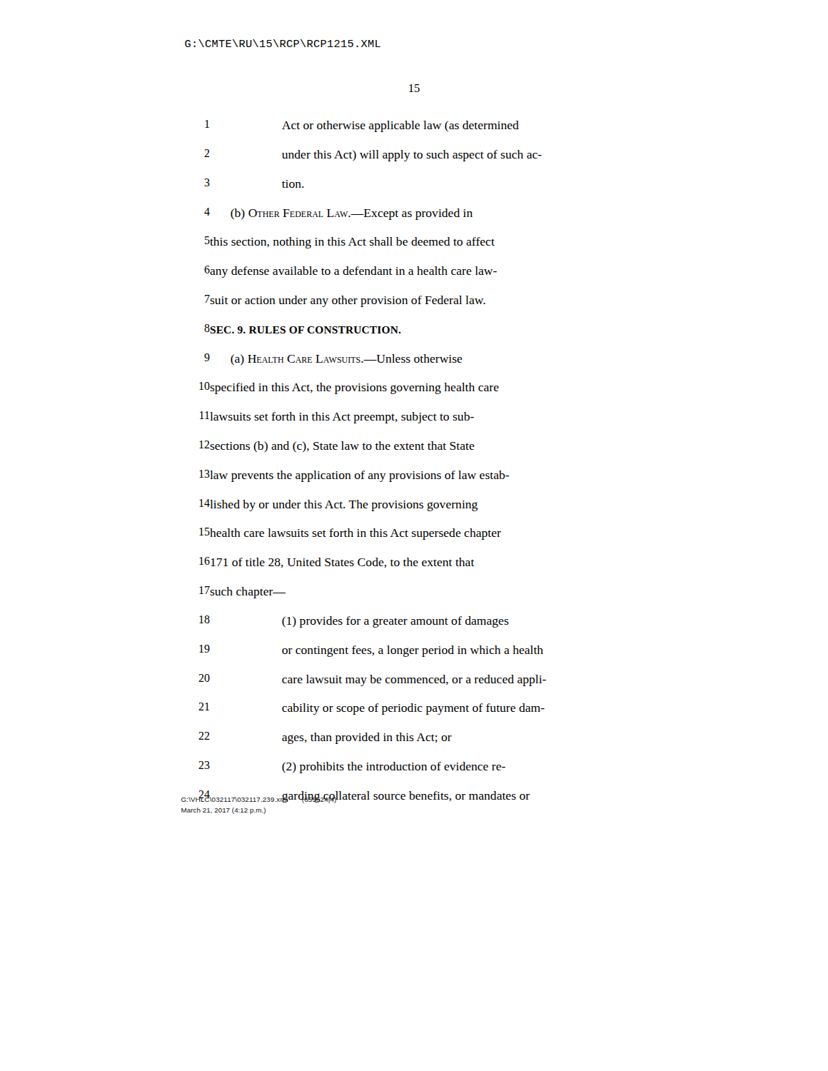G:\CMTE\RU\15\RCP\RCP1215.XML
15
| 1 | Act or otherwise applicable law (as determined |
| 2 | under this Act) will apply to such aspect of such ac- |
| 3 | tion. |
| 4 | (b) Other Federal Law. —Except as provided in |
| 5 | this section, nothing in this Act shall be deemed to affect |
| 6 | any defense available to a defendant in a health care law- |
| 7 | suit or action under any other provision of Federal law. |
| 8 | SEC. 9. RULES OF CONSTRUCTION. |
| 9 | (a) Health Care Lawsuits. —Unless otherwise |
| 10 | specified in this Act, the provisions governing health care |
| 11 | lawsuits set forth in this Act preempt, subject to sub- |
| 12 | sections (b) and (c), State law to the extent that State |
| 13 | law prevents the application of any provisions of law estab- |
| 14 | lished by or under this Act. The provisions governing |
| 15 | health care lawsuits set forth in this Act supersede chapter |
| 16 | 171 of title 28, United States Code, to the extent that |
| 17 | such chapter— |
| 18 | (1) provides for a greater amount of damages |
| 19 | or contingent fees, a longer period in which a health |
| 20 | care lawsuit may be commenced, or a reduced appli- |
| 21 | cability or scope of periodic payment of future dam- |
| 22 | ages, than provided in this Act; or |
| 23 | (2) prohibits the introduction of evidence re- |
| 24 | garding collateral source benefits, or mandates or |
G:\VHLC\032117\032117.239.xml (655624|4)
March 21, 2017 (4:12 p.m.)